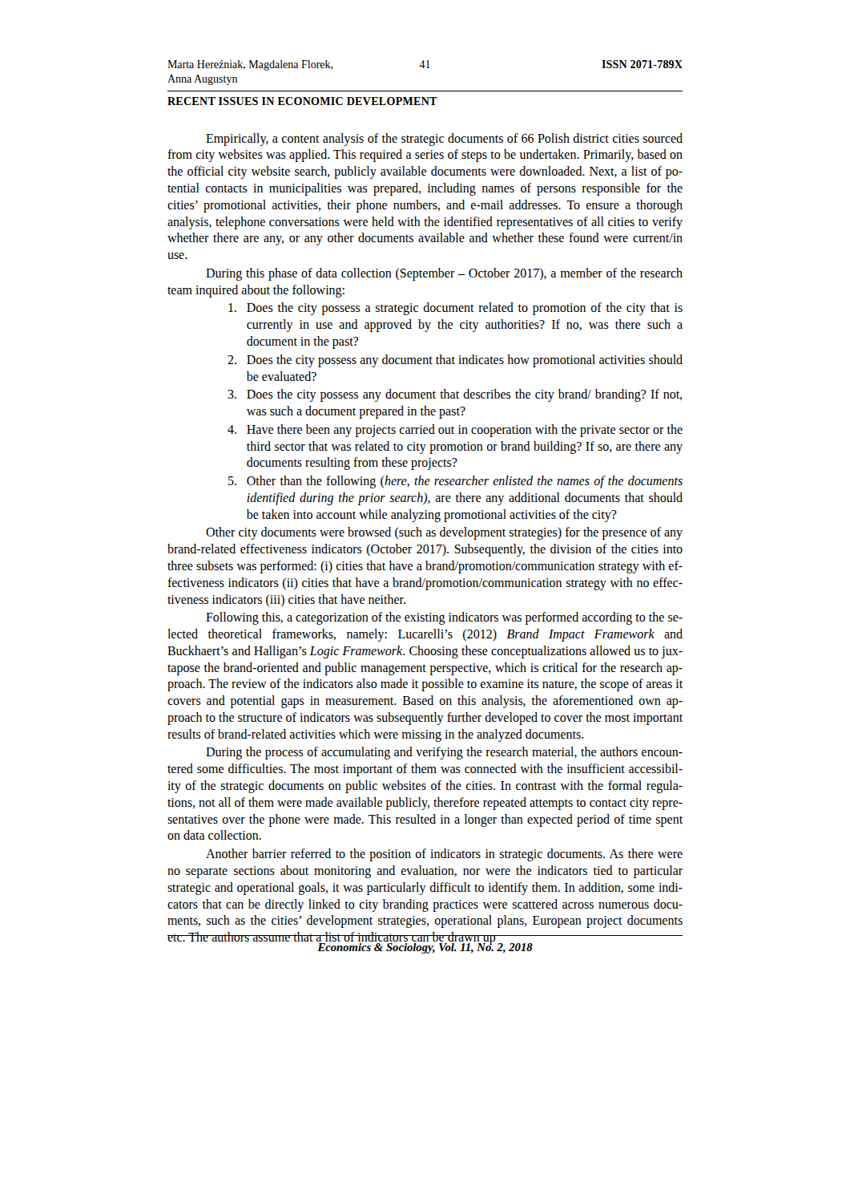Marta Hereźniak, Magdalena Florek,
Anna Augustyn
41
ISSN 2071-789X
RECENT ISSUES IN ECONOMIC DEVELOPMENT
Empirically, a content analysis of the strategic documents of 66 Polish district cities sourced from city websites was applied. This required a series of steps to be undertaken. Primarily, based on the official city website search, publicly available documents were downloaded. Next, a list of potential contacts in municipalities was prepared, including names of persons responsible for the cities’ promotional activities, their phone numbers, and e-mail addresses. To ensure a thorough analysis, telephone conversations were held with the identified representatives of all cities to verify whether there are any, or any other documents available and whether these found were current/in use.
During this phase of data collection (September – October 2017), a member of the research team inquired about the following:
Does the city possess a strategic document related to promotion of the city that is currently in use and approved by the city authorities? If no, was there such a document in the past?
Does the city possess any document that indicates how promotional activities should be evaluated?
Does the city possess any document that describes the city brand/ branding? If not, was such a document prepared in the past?
Have there been any projects carried out in cooperation with the private sector or the third sector that was related to city promotion or brand building? If so, are there any documents resulting from these projects?
Other than the following (here, the researcher enlisted the names of the documents identified during the prior search), are there any additional documents that should be taken into account while analyzing promotional activities of the city?
Other city documents were browsed (such as development strategies) for the presence of any brand-related effectiveness indicators (October 2017). Subsequently, the division of the cities into three subsets was performed: (i) cities that have a brand/promotion/communication strategy with effectiveness indicators (ii) cities that have a brand/promotion/communication strategy with no effectiveness indicators (iii) cities that have neither.
Following this, a categorization of the existing indicators was performed according to the selected theoretical frameworks, namely: Lucarelli’s (2012) Brand Impact Framework and Buckhaert’s and Halligan’s Logic Framework. Choosing these conceptualizations allowed us to juxtapose the brand-oriented and public management perspective, which is critical for the research approach. The review of the indicators also made it possible to examine its nature, the scope of areas it covers and potential gaps in measurement. Based on this analysis, the aforementioned own approach to the structure of indicators was subsequently further developed to cover the most important results of brand-related activities which were missing in the analyzed documents.
During the process of accumulating and verifying the research material, the authors encountered some difficulties. The most important of them was connected with the insufficient accessibility of the strategic documents on public websites of the cities. In contrast with the formal regulations, not all of them were made available publicly, therefore repeated attempts to contact city representatives over the phone were made. This resulted in a longer than expected period of time spent on data collection.
Another barrier referred to the position of indicators in strategic documents. As there were no separate sections about monitoring and evaluation, nor were the indicators tied to particular strategic and operational goals, it was particularly difficult to identify them. In addition, some indicators that can be directly linked to city branding practices were scattered across numerous documents, such as the cities’ development strategies, operational plans, European project documents etc. The authors assume that a list of indicators can be drawn up
Economics & Sociology, Vol. 11, No. 2, 2018